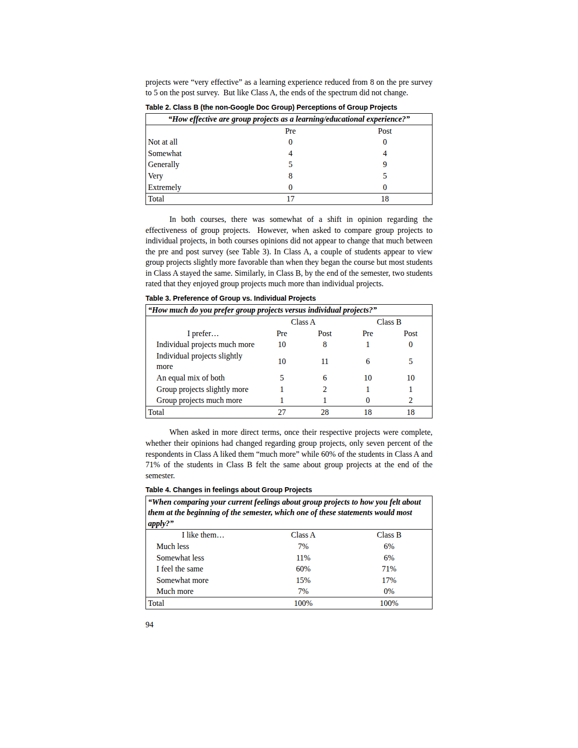projects were “very effective” as a learning experience reduced from 8 on the pre survey to 5 on the post survey. But like Class A, the ends of the spectrum did not change.
Table 2. Class B (the non-Google Doc Group) Perceptions of Group Projects
| “How effective are group projects as a learning/educational experience?” |
| | Pre | Post |
| Not at all | 0 | 0 |
| Somewhat | 4 | 4 |
| Generally | 5 | 9 |
| Very | 8 | 5 |
| Extremely | 0 | 0 |
| Total | 17 | 18 |
In both courses, there was somewhat of a shift in opinion regarding the effectiveness of group projects. However, when asked to compare group projects to individual projects, in both courses opinions did not appear to change that much between the pre and post survey (see Table 3). In Class A, a couple of students appear to view group projects slightly more favorable than when they began the course but most students in Class A stayed the same. Similarly, in Class B, by the end of the semester, two students rated that they enjoyed group projects much more than individual projects.
Table 3. Preference of Group vs. Individual Projects
| “How much do you prefer group projects versus individual projects?” |
| | Class A | Class B |
| I prefer… | Pre | Post | Pre | Post |
| Individual projects much more | 10 | 8 | 1 | 0 |
| Individual projects slightly more | 10 | 11 | 6 | 5 |
| An equal mix of both | 5 | 6 | 10 | 10 |
| Group projects slightly more | 1 | 2 | 1 | 1 |
| Group projects much more | 1 | 1 | 0 | 2 |
| Total | 27 | 28 | 18 | 18 |
When asked in more direct terms, once their respective projects were complete, whether their opinions had changed regarding group projects, only seven percent of the respondents in Class A liked them “much more” while 60% of the students in Class A and 71% of the students in Class B felt the same about group projects at the end of the semester.
Table 4. Changes in feelings about Group Projects
| “When comparing your current feelings about group projects to how you felt about them at the beginning of the semester, which one of these statements would most apply?” |
| I like them… | Class A | Class B |
| Much less | 7% | 6% |
| Somewhat less | 11% | 6% |
| I feel the same | 60% | 71% |
| Somewhat more | 15% | 17% |
| Much more | 7% | 0% |
| Total | 100% | 100% |
94